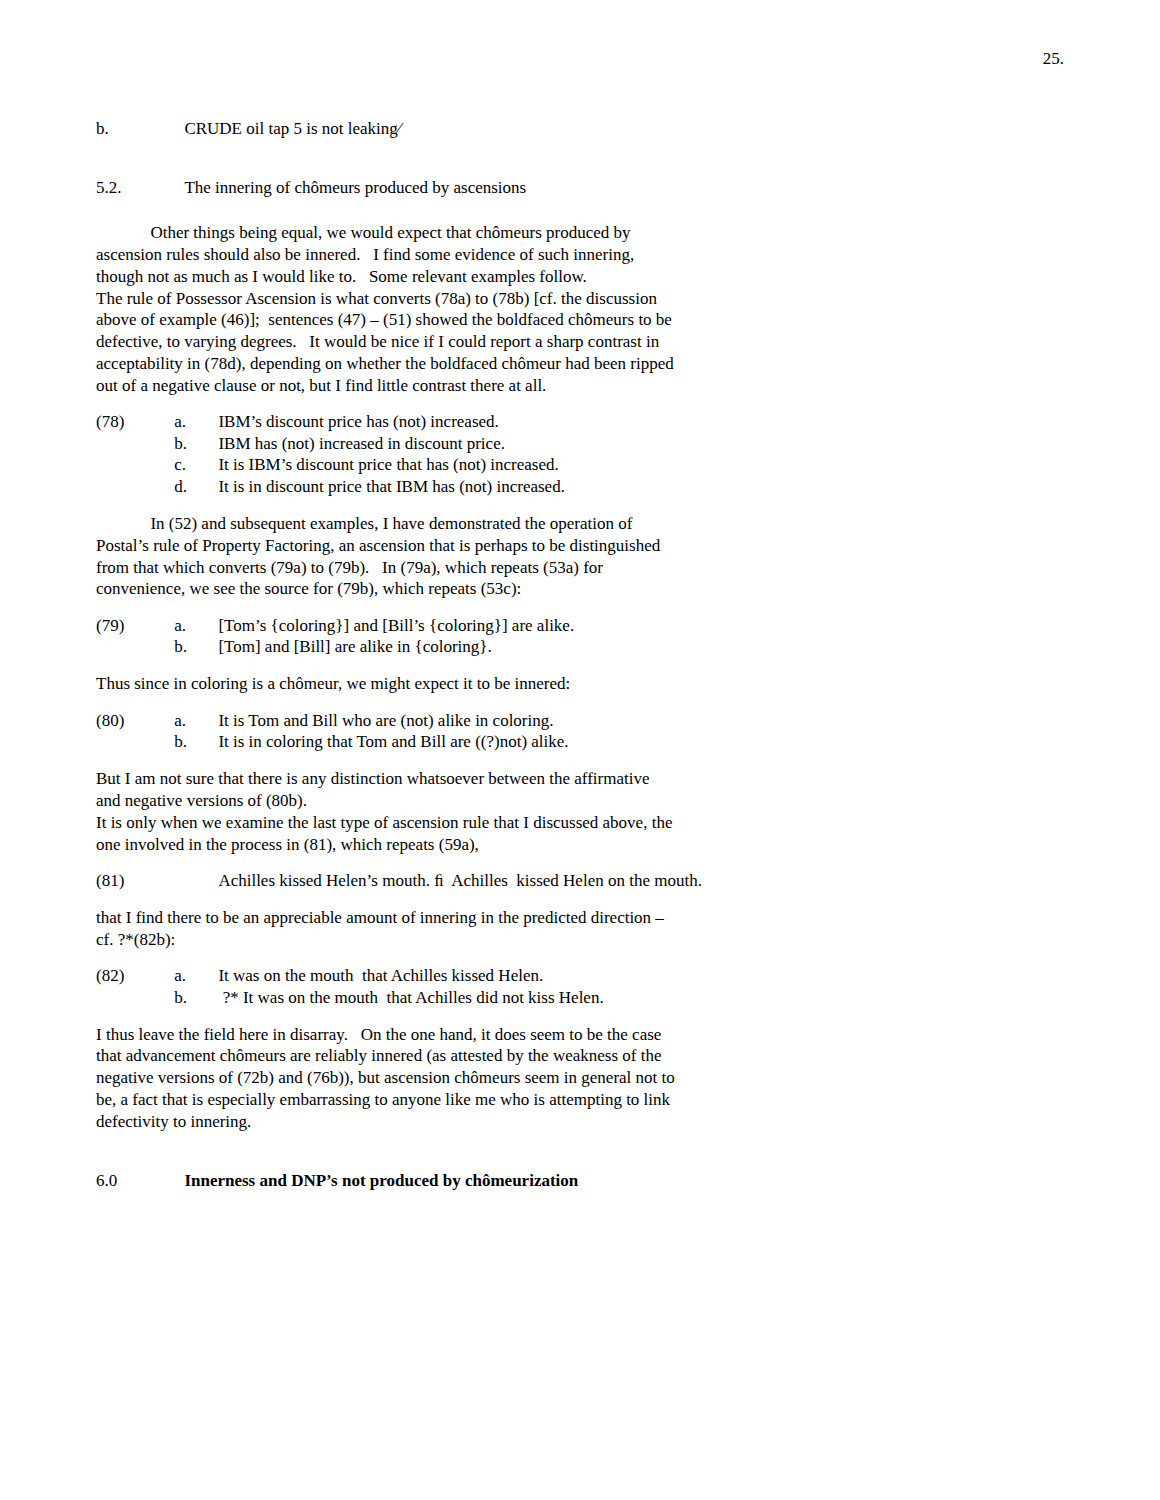25.
| b. | CRUDE oil tap 5 is not leaking∕ |
5.2.
The innering of chômeurs produced by ascensions
Other things being equal, we would expect that chômeurs produced by
ascension rules should also be innered. I find some evidence of such innering,
though not as much as I would like to. Some relevant examples follow.
The rule of Possessor Ascension is what converts (78a) to (78b) [cf. the discussion
above of example (46)]; sentences (47) – (51) showed the boldfaced chômeurs to be
defective, to varying degrees. It would be nice if I could report a sharp contrast in
acceptability in (78d), depending on whether the boldfaced chômeur had been ripped
out of a negative clause or not, but I find little contrast there at all.
| (78) | a. | IBM’s discount price has (not) increased. |
| | b. | IBM has (not) increased in discount price. |
| | c. | It is IBM’s discount price that has (not) increased. |
| | d. | It is in discount price that IBM has (not) increased. |
In (52) and subsequent examples, I have demonstrated the operation of
Postal’s rule of Property Factoring, an ascension that is perhaps to be distinguished
from that which converts (79a) to (79b). In (79a), which repeats (53a) for
convenience, we see the source for (79b), which repeats (53c):
| (79) | a. | [Tom’s {coloring}] and [Bill’s {coloring}] are alike. |
| | b. | [Tom] and [Bill] are alike in {coloring}. |
Thus since in coloring is a chômeur, we might expect it to be innered:
| (80) | a. | It is Tom and Bill who are (not) alike in coloring. |
| | b. | It is in coloring that Tom and Bill are ((?)not) alike. |
But I am not sure that there is any distinction whatsoever between the affirmative
and negative versions of (80b).
It is only when we examine the last type of ascension rule that I discussed above, the
one involved in the process in (81), which repeats (59a),
| (81) | | Achilles kissed Helen’s mouth. ﬁ Achilles kissed Helen on the mouth. |
that I find there to be an appreciable amount of innering in the predicted direction –
cf. ?*(82b):
| (82) | a. | It was on the mouth that Achilles kissed Helen. |
| | b. | ?* It was on the mouth that Achilles did not kiss Helen. |
I thus leave the field here in disarray. On the one hand, it does seem to be the case
that advancement chômeurs are reliably innered (as attested by the weakness of the
negative versions of (72b) and (76b)), but ascension chômeurs seem in general not to
be, a fact that is especially embarrassing to anyone like me who is attempting to link
defectivity to innering.
6.0
Innerness and DNP’s not produced by chômeurization